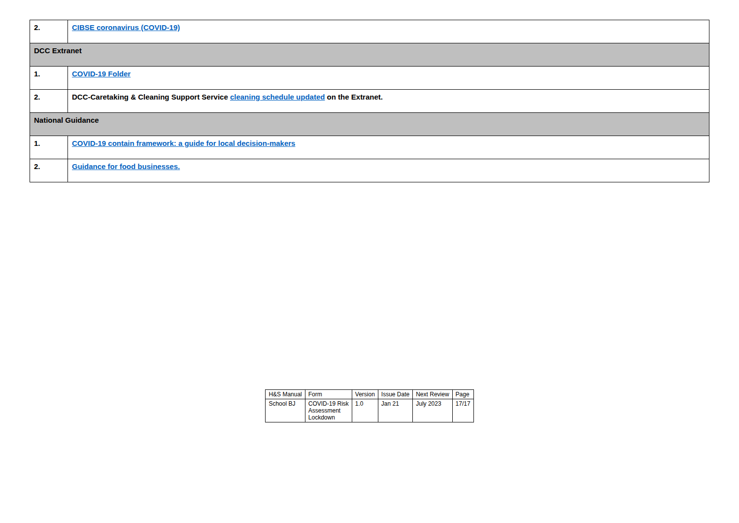| 2. | CIBSE coronavirus (COVID-19) |
| DCC Extranet |
| 1. | COVID-19 Folder |
| 2. | DCC-Caretaking & Cleaning Support Service cleaning schedule updated on the Extranet. |
| National Guidance |
| 1. | COVID-19 contain framework: a guide for local decision-makers |
| 2. | Guidance for food businesses. |
| H&S Manual | Form | Version | Issue Date | Next Review | Page |
| School BJ | COVID-19 Risk Assessment Lockdown | 1.0 | Jan 21 | July 2023 | 17/17 |